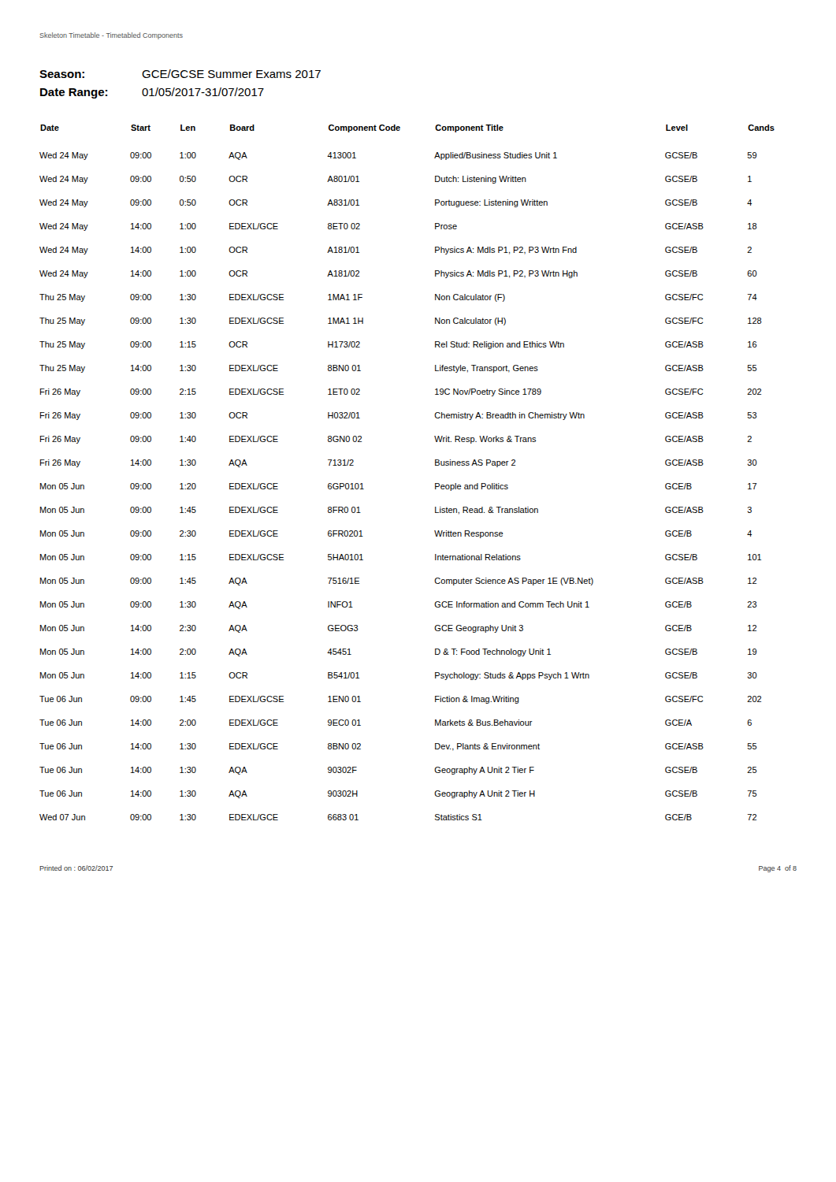Skeleton Timetable - Timetabled Components
Season: GCE/GCSE Summer Exams 2017
Date Range: 01/05/2017-31/07/2017
| Date | Start | Len | Board | Component Code | Component Title | Level | Cands |
| --- | --- | --- | --- | --- | --- | --- | --- |
| Wed 24 May | 09:00 | 1:00 | AQA | 413001 | Applied/Business Studies Unit 1 | GCSE/B | 59 |
| Wed 24 May | 09:00 | 0:50 | OCR | A801/01 | Dutch: Listening Written | GCSE/B | 1 |
| Wed 24 May | 09:00 | 0:50 | OCR | A831/01 | Portuguese: Listening Written | GCSE/B | 4 |
| Wed 24 May | 14:00 | 1:00 | EDEXL/GCE | 8ET0 02 | Prose | GCE/ASB | 18 |
| Wed 24 May | 14:00 | 1:00 | OCR | A181/01 | Physics A: Mdls P1, P2, P3 Wrtn Fnd | GCSE/B | 2 |
| Wed 24 May | 14:00 | 1:00 | OCR | A181/02 | Physics A: Mdls P1, P2, P3 Wrtn Hgh | GCSE/B | 60 |
| Thu 25 May | 09:00 | 1:30 | EDEXL/GCSE | 1MA1 1F | Non Calculator (F) | GCSE/FC | 74 |
| Thu 25 May | 09:00 | 1:30 | EDEXL/GCSE | 1MA1 1H | Non Calculator (H) | GCSE/FC | 128 |
| Thu 25 May | 09:00 | 1:15 | OCR | H173/02 | Rel Stud: Religion and Ethics Wtn | GCE/ASB | 16 |
| Thu 25 May | 14:00 | 1:30 | EDEXL/GCE | 8BN0 01 | Lifestyle, Transport, Genes | GCE/ASB | 55 |
| Fri 26 May | 09:00 | 2:15 | EDEXL/GCSE | 1ET0 02 | 19C Nov/Poetry Since 1789 | GCSE/FC | 202 |
| Fri 26 May | 09:00 | 1:30 | OCR | H032/01 | Chemistry A: Breadth in Chemistry Wtn | GCE/ASB | 53 |
| Fri 26 May | 09:00 | 1:40 | EDEXL/GCE | 8GN0 02 | Writ. Resp. Works & Trans | GCE/ASB | 2 |
| Fri 26 May | 14:00 | 1:30 | AQA | 7131/2 | Business AS Paper 2 | GCE/ASB | 30 |
| Mon 05 Jun | 09:00 | 1:20 | EDEXL/GCE | 6GP0101 | People and Politics | GCE/B | 17 |
| Mon 05 Jun | 09:00 | 1:45 | EDEXL/GCE | 8FR0 01 | Listen, Read. & Translation | GCE/ASB | 3 |
| Mon 05 Jun | 09:00 | 2:30 | EDEXL/GCE | 6FR0201 | Written Response | GCE/B | 4 |
| Mon 05 Jun | 09:00 | 1:15 | EDEXL/GCSE | 5HA0101 | International Relations | GCSE/B | 101 |
| Mon 05 Jun | 09:00 | 1:45 | AQA | 7516/1E | Computer Science AS Paper 1E (VB.Net) | GCE/ASB | 12 |
| Mon 05 Jun | 09:00 | 1:30 | AQA | INFO1 | GCE Information and Comm Tech Unit 1 | GCE/B | 23 |
| Mon 05 Jun | 14:00 | 2:30 | AQA | GEOG3 | GCE Geography Unit 3 | GCE/B | 12 |
| Mon 05 Jun | 14:00 | 2:00 | AQA | 45451 | D & T: Food Technology Unit 1 | GCSE/B | 19 |
| Mon 05 Jun | 14:00 | 1:15 | OCR | B541/01 | Psychology: Studs & Apps Psych 1 Wrtn | GCSE/B | 30 |
| Tue 06 Jun | 09:00 | 1:45 | EDEXL/GCSE | 1EN0 01 | Fiction & Imag.Writing | GCSE/FC | 202 |
| Tue 06 Jun | 14:00 | 2:00 | EDEXL/GCE | 9EC0 01 | Markets & Bus.Behaviour | GCE/A | 6 |
| Tue 06 Jun | 14:00 | 1:30 | EDEXL/GCE | 8BN0 02 | Dev., Plants & Environment | GCE/ASB | 55 |
| Tue 06 Jun | 14:00 | 1:30 | AQA | 90302F | Geography A Unit 2 Tier F | GCSE/B | 25 |
| Tue 06 Jun | 14:00 | 1:30 | AQA | 90302H | Geography A Unit 2 Tier H | GCSE/B | 75 |
| Wed 07 Jun | 09:00 | 1:30 | EDEXL/GCE | 6683 01 | Statistics S1 | GCE/B | 72 |
Printed on : 06/02/2017 Page 4 of 8